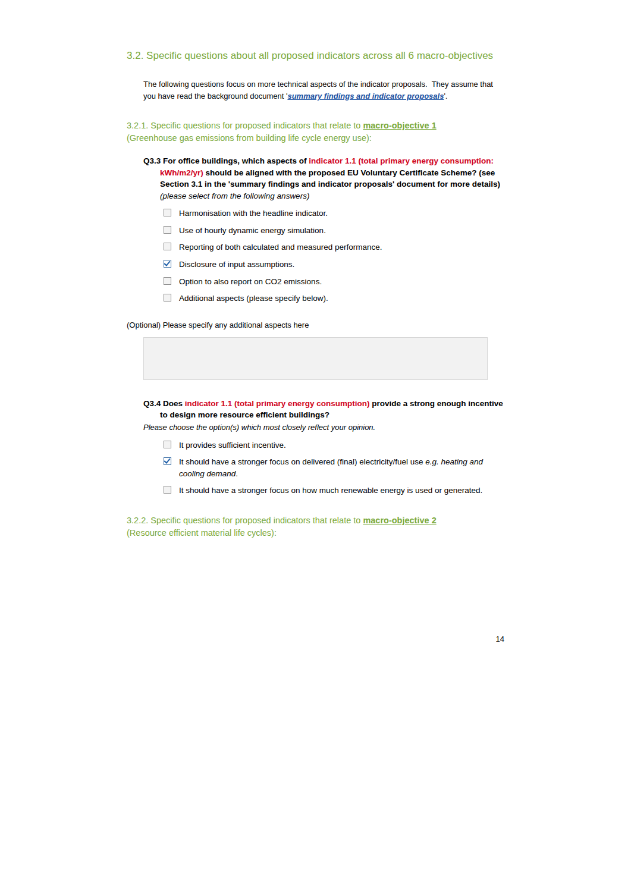3.2. Specific questions about all proposed indicators across all 6 macro-objectives
The following questions focus on more technical aspects of the indicator proposals. They assume that you have read the background document 'summary findings and indicator proposals'.
3.2.1. Specific questions for proposed indicators that relate to macro-objective 1
(Greenhouse gas emissions from building life cycle energy use):
Q3.3 For office buildings, which aspects of indicator 1.1 (total primary energy consumption: kWh/m2/yr) should be aligned with the proposed EU Voluntary Certificate Scheme? (see Section 3.1 in the 'summary findings and indicator proposals' document for more details) (please select from the following answers)
Harmonisation with the headline indicator.
Use of hourly dynamic energy simulation.
Reporting of both calculated and measured performance.
Disclosure of input assumptions.
Option to also report on CO2 emissions.
Additional aspects (please specify below).
(Optional) Please specify any additional aspects here
Q3.4 Does indicator 1.1 (total primary energy consumption) provide a strong enough incentive to design more resource efficient buildings?
Please choose the option(s) which most closely reflect your opinion.
It provides sufficient incentive.
It should have a stronger focus on delivered (final) electricity/fuel use e.g. heating and cooling demand.
It should have a stronger focus on how much renewable energy is used or generated.
3.2.2. Specific questions for proposed indicators that relate to macro-objective 2
(Resource efficient material life cycles):
14